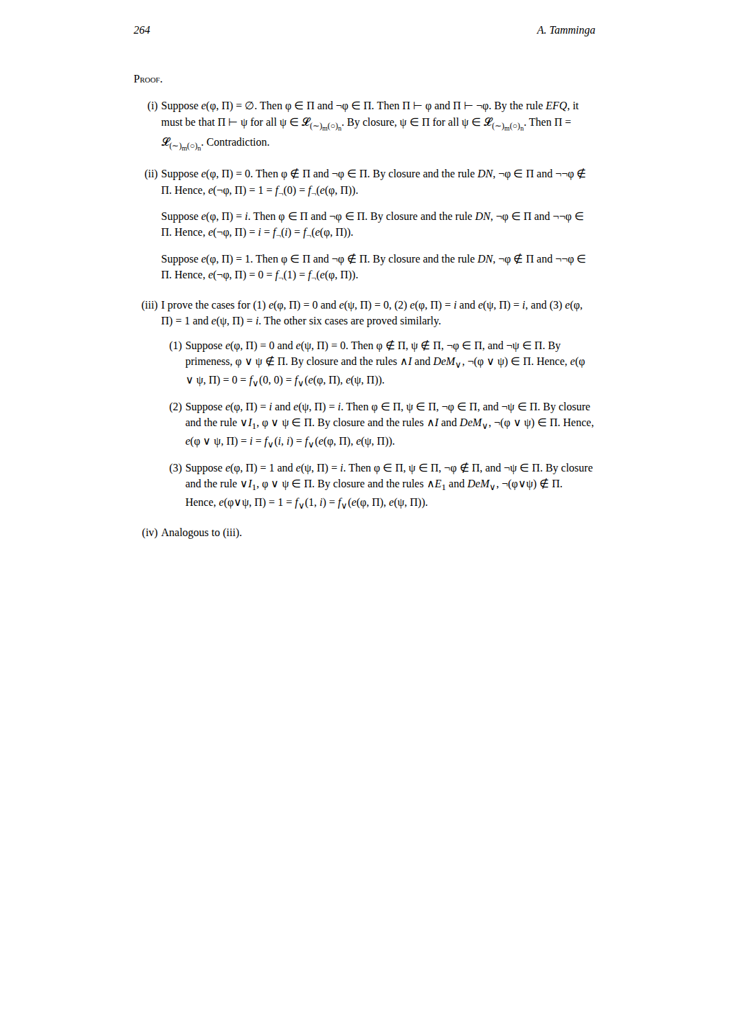264 A. Tamminga
Proof.
(i)
Suppose e(φ, Π) = ∅. Then φ ∈ Π and ¬φ ∈ Π. Then Π ⊢ φ and Π ⊢ ¬φ. By the rule EFQ, it must be that Π ⊢ ψ for all ψ ∈ 𝓛(∼)m(○)n. By closure, ψ ∈ Π for all ψ ∈ 𝓛(∼)m(○)n. Then Π = 𝓛(∼)m(○)n. Contradiction.
(ii)
Suppose e(φ, Π) = 0. Then φ ∉ Π and ¬φ ∈ Π. By closure and the rule DN, ¬φ ∈ Π and ¬¬φ ∉ Π. Hence, e(¬φ, Π) = 1 = f¬(0) = f¬(e(φ, Π)).
Suppose e(φ, Π) = i. Then φ ∈ Π and ¬φ ∈ Π. By closure and the rule DN, ¬φ ∈ Π and ¬¬φ ∈ Π. Hence, e(¬φ, Π) = i = f¬(i) = f¬(e(φ, Π)).
Suppose e(φ, Π) = 1. Then φ ∈ Π and ¬φ ∉ Π. By closure and the rule DN, ¬φ ∉ Π and ¬¬φ ∈ Π. Hence, e(¬φ, Π) = 0 = f¬(1) = f¬(e(φ, Π)).
(iii)
I prove the cases for (1) e(φ, Π) = 0 and e(ψ, Π) = 0, (2) e(φ, Π) = i and e(ψ, Π) = i, and (3) e(φ, Π) = 1 and e(ψ, Π) = i. The other six cases are proved similarly.
(1)
Suppose e(φ, Π) = 0 and e(ψ, Π) = 0. Then φ ∉ Π, ψ ∉ Π, ¬φ ∈ Π, and ¬ψ ∈ Π. By primeness, φ ∨ ψ ∉ Π. By closure and the rules ∧I and DeM∨, ¬(φ ∨ ψ) ∈ Π. Hence, e(φ ∨ ψ, Π) = 0 = f∨(0, 0) = f∨(e(φ, Π), e(ψ, Π)).
(2)
Suppose e(φ, Π) = i and e(ψ, Π) = i. Then φ ∈ Π, ψ ∈ Π, ¬φ ∈ Π, and ¬ψ ∈ Π. By closure and the rule ∨I1, φ ∨ ψ ∈ Π. By closure and the rules ∧I and DeM∨, ¬(φ ∨ ψ) ∈ Π. Hence, e(φ ∨ ψ, Π) = i = f∨(i, i) = f∨(e(φ, Π), e(ψ, Π)).
(3)
Suppose e(φ, Π) = 1 and e(ψ, Π) = i. Then φ ∈ Π, ψ ∈ Π, ¬φ ∉ Π, and ¬ψ ∈ Π. By closure and the rule ∨I1, φ ∨ ψ ∈ Π. By closure and the rules ∧E1 and DeM∨, ¬(φ∨ψ) ∉ Π. Hence, e(φ∨ψ, Π) = 1 = f∨(1, i) = f∨(e(φ, Π), e(ψ, Π)).
(iv)
Analogous to (iii).